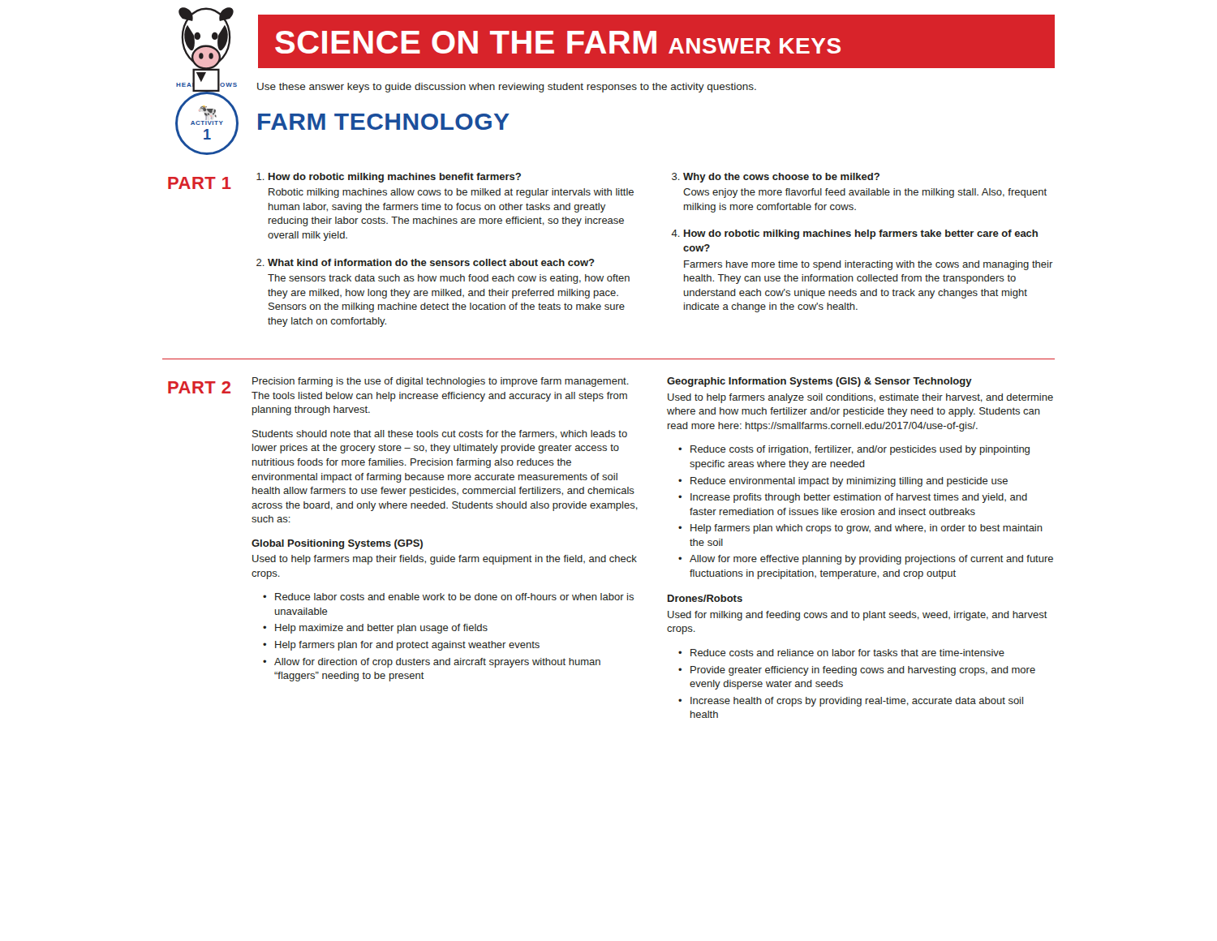Science on the Farm Answer Keys
HEALTHY COWS
🐄
ACTIVITY
1
Use these answer keys to guide discussion when reviewing student responses to the activity questions.
Farm Technology
PART 1
How do robotic milking machines benefit farmers? Robotic milking machines allow cows to be milked at regular intervals with little human labor, saving the farmers time to focus on other tasks and greatly reducing their labor costs. The machines are more efficient, so they increase overall milk yield.
What kind of information do the sensors collect about each cow? The sensors track data such as how much food each cow is eating, how often they are milked, how long they are milked, and their preferred milking pace. Sensors on the milking machine detect the location of the teats to make sure they latch on comfortably.
Why do the cows choose to be milked? Cows enjoy the more flavorful feed available in the milking stall. Also, frequent milking is more comfortable for cows.
How do robotic milking machines help farmers take better care of each cow? Farmers have more time to spend interacting with the cows and managing their health. They can use the information collected from the transponders to understand each cow's unique needs and to track any changes that might indicate a change in the cow's health.
PART 2
Precision farming is the use of digital technologies to improve farm management. The tools listed below can help increase efficiency and accuracy in all steps from planning through harvest.
Students should note that all these tools cut costs for the farmers, which leads to lower prices at the grocery store – so, they ultimately provide greater access to nutritious foods for more families. Precision farming also reduces the environmental impact of farming because more accurate measurements of soil health allow farmers to use fewer pesticides, commercial fertilizers, and chemicals across the board, and only where needed. Students should also provide examples, such as:
Global Positioning Systems (GPS)
Used to help farmers map their fields, guide farm equipment in the field, and check crops.
Reduce labor costs and enable work to be done on off-hours or when labor is unavailable
Help maximize and better plan usage of fields
Help farmers plan for and protect against weather events
Allow for direction of crop dusters and aircraft sprayers without human “flaggers” needing to be present
Geographic Information Systems (GIS) & Sensor Technology
Used to help farmers analyze soil conditions, estimate their harvest, and determine where and how much fertilizer and/or pesticide they need to apply. Students can read more here: https://smallfarms.cornell.edu/2017/04/use-of-gis/.
Reduce costs of irrigation, fertilizer, and/or pesticides used by pinpointing specific areas where they are needed
Reduce environmental impact by minimizing tilling and pesticide use
Increase profits through better estimation of harvest times and yield, and faster remediation of issues like erosion and insect outbreaks
Help farmers plan which crops to grow, and where, in order to best maintain the soil
Allow for more effective planning by providing projections of current and future fluctuations in precipitation, temperature, and crop output
Drones/Robots
Used for milking and feeding cows and to plant seeds, weed, irrigate, and harvest crops.
Reduce costs and reliance on labor for tasks that are time-intensive
Provide greater efficiency in feeding cows and harvesting crops, and more evenly disperse water and seeds
Increase health of crops by providing real-time, accurate data about soil health